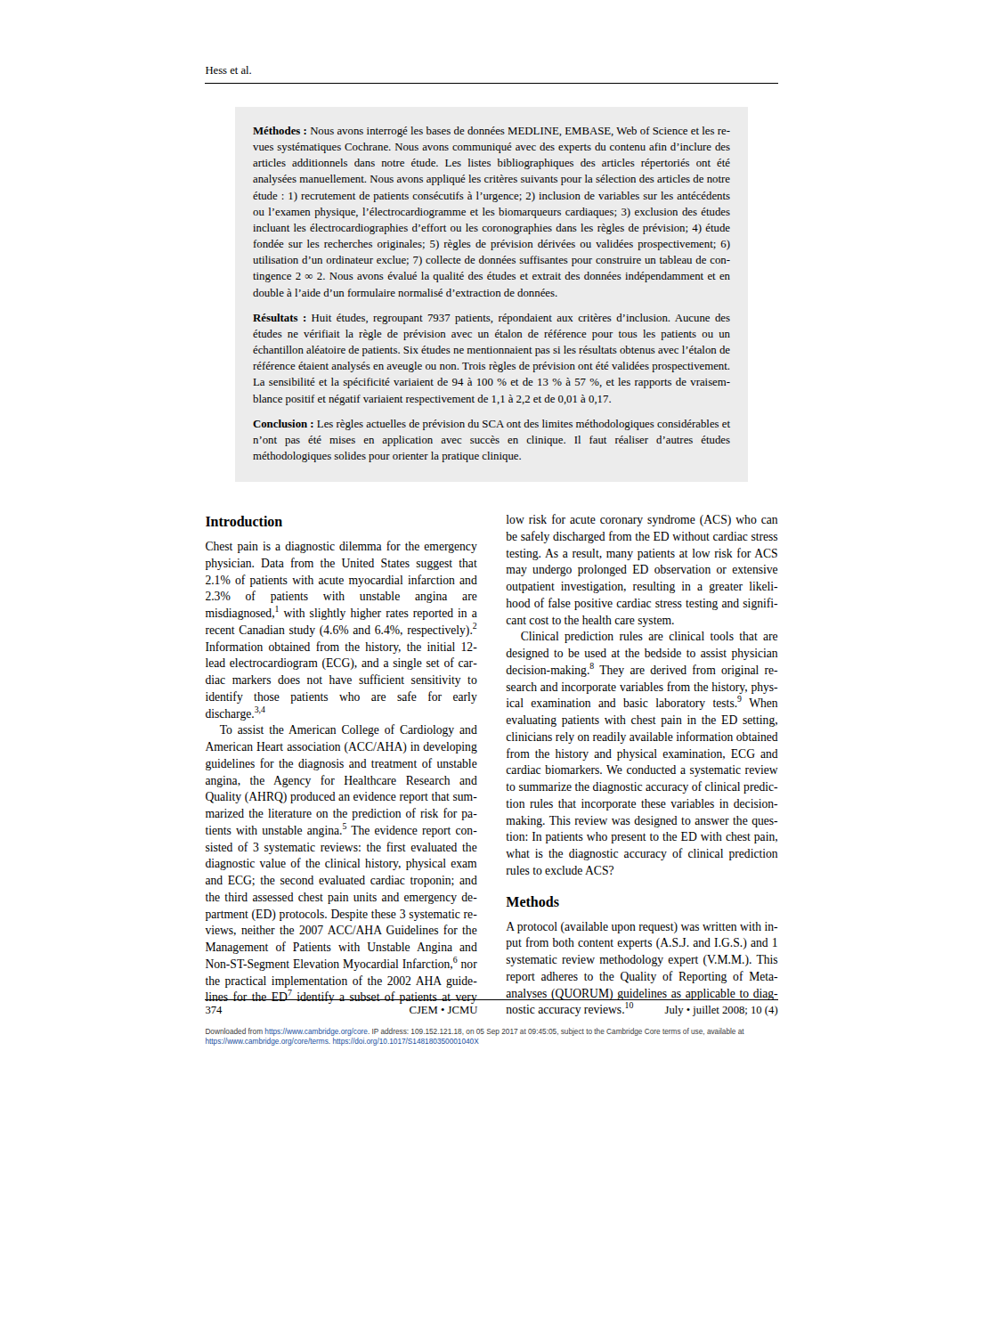Hess et al.
Méthodes : Nous avons interrogé les bases de données MEDLINE, EMBASE, Web of Science et les revues systématiques Cochrane. Nous avons communiqué avec des experts du contenu afin d’inclure des articles additionnels dans notre étude. Les listes bibliographiques des articles répertoriés ont été analysées manuellement. Nous avons appliqué les critères suivants pour la sélection des articles de notre étude : 1) recrutement de patients consécutifs à l’urgence; 2) inclusion de variables sur les antécédents ou l’examen physique, l’électrocardiogramme et les biomarqueurs cardiaques; 3) exclusion des études incluant les électrocardiographies d’effort ou les coronographies dans les règles de prévision; 4) étude fondée sur les recherches originales; 5) règles de prévision dérivées ou validées prospectivement; 6) utilisation d’un ordinateur exclue; 7) collecte de données suffisantes pour construire un tableau de contingence 2 ∞ 2. Nous avons évalué la qualité des études et extrait des données indépendamment et en double à l’aide d’un formulaire normalisé d’extraction de données.
Résultats : Huit études, regroupant 7937 patients, répondaient aux critères d’inclusion. Aucune des études ne vérifiait la règle de prévision avec un étalon de référence pour tous les patients ou un échantillon aléatoire de patients. Six études ne mentionnaient pas si les résultats obtenus avec l’étalon de référence étaient analysés en aveugle ou non. Trois règles de prévision ont été validées prospectivement. La sensibilité et la spécificité variaient de 94 à 100 % et de 13 % à 57 %, et les rapports de vraisemblance positif et négatif variaient respectivement de 1,1 à 2,2 et de 0,01 à 0,17.
Conclusion : Les règles actuelles de prévision du SCA ont des limites méthodologiques considérables et n’ont pas été mises en application avec succès en clinique. Il faut réaliser d’autres études méthodologiques solides pour orienter la pratique clinique.
Introduction
Chest pain is a diagnostic dilemma for the emergency physician. Data from the United States suggest that 2.1% of patients with acute myocardial infarction and 2.3% of patients with unstable angina are misdiagnosed,1 with slightly higher rates reported in a recent Canadian study (4.6% and 6.4%, respectively).2 Information obtained from the history, the initial 12-lead electrocardiogram (ECG), and a single set of cardiac markers does not have sufficient sensitivity to identify those patients who are safe for early discharge.3,4
To assist the American College of Cardiology and American Heart association (ACC/AHA) in developing guidelines for the diagnosis and treatment of unstable angina, the Agency for Healthcare Research and Quality (AHRQ) produced an evidence report that summarized the literature on the prediction of risk for patients with unstable angina.5 The evidence report consisted of 3 systematic reviews: the first evaluated the diagnostic value of the clinical history, physical exam and ECG; the second evaluated cardiac troponin; and the third assessed chest pain units and emergency department (ED) protocols. Despite these 3 systematic reviews, neither the 2007 ACC/AHA Guidelines for the Management of Patients with Unstable Angina and Non-ST-Segment Elevation Myocardial Infarction,6 nor the practical implementation of the 2002 AHA guidelines for the ED7 identify a subset of patients at very low risk for acute coronary syndrome (ACS) who can be safely discharged from the ED without cardiac stress testing. As a result, many patients at low risk for ACS may undergo prolonged ED observation or extensive outpatient investigation, resulting in a greater likelihood of false positive cardiac stress testing and significant cost to the health care system.
Clinical prediction rules are clinical tools that are designed to be used at the bedside to assist physician decision-making.8 They are derived from original research and incorporate variables from the history, physical examination and basic laboratory tests.9 When evaluating patients with chest pain in the ED setting, clinicians rely on readily available information obtained from the history and physical examination, ECG and cardiac biomarkers. We conducted a systematic review to summarize the diagnostic accuracy of clinical prediction rules that incorporate these variables in decision-making. This review was designed to answer the question: In patients who present to the ED with chest pain, what is the diagnostic accuracy of clinical prediction rules to exclude ACS?
Methods
A protocol (available upon request) was written with input from both content experts (A.S.J. and I.G.S.) and 1 systematic review methodology expert (V.M.M.). This report adheres to the Quality of Reporting of Meta-analyses (QUORUM) guidelines as applicable to diagnostic accuracy reviews.10
374
CJEM • JCMU
July • juillet 2008; 10 (4)
Downloaded from https://www.cambridge.org/core. IP address: 109.152.121.18, on 05 Sep 2017 at 09:45:05, subject to the Cambridge Core terms of use, available at
https://www.cambridge.org/core/terms. https://doi.org/10.1017/S148180350001040X